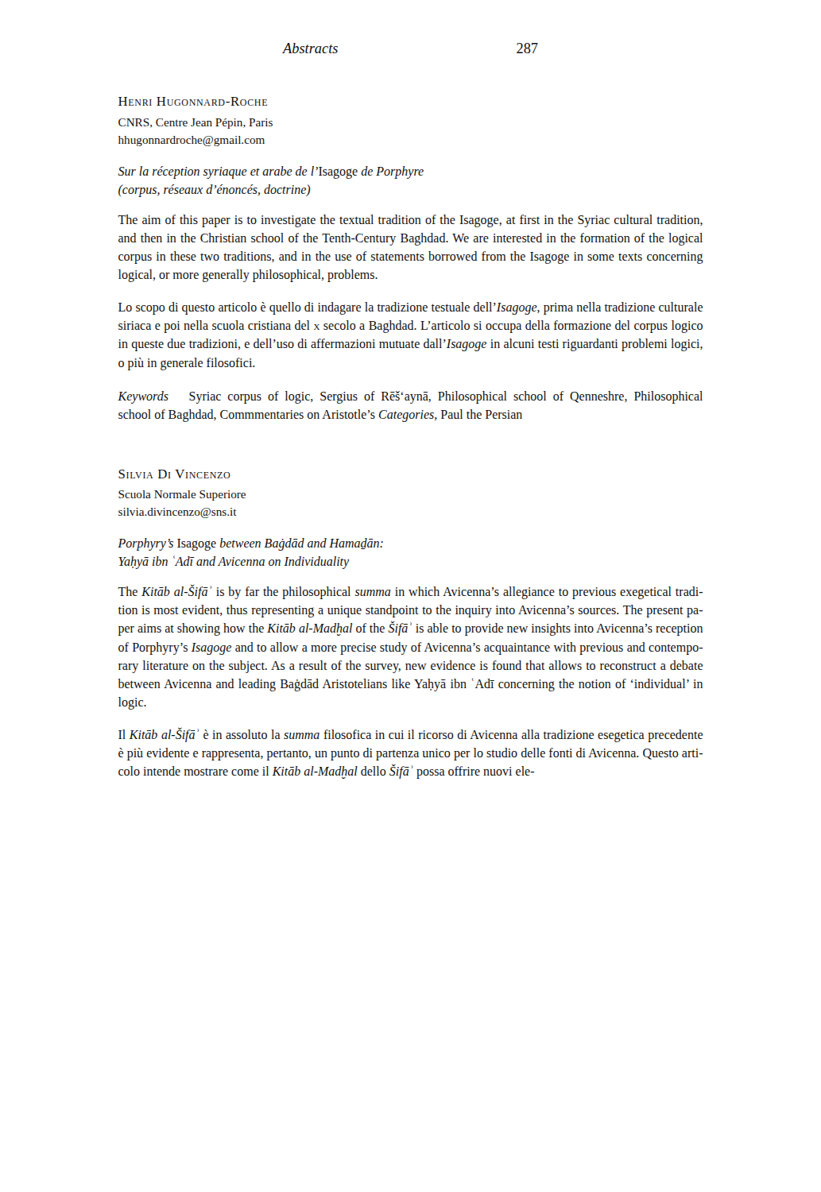Abstracts 287
Henri Hugonnard-Roche
CNRS, Centre Jean Pépin, Paris
hhugonnardroche@gmail.com
Sur la réception syriaque et arabe de l’Isagoge de Porphyre
(corpus, réseaux d’énoncés, doctrine)
The aim of this paper is to investigate the textual tradition of the Isagoge, at first in the Syriac cultural tradition, and then in the Christian school of the Tenth-Century Baghdad. We are interested in the formation of the logical corpus in these two traditions, and in the use of statements borrowed from the Isagoge in some texts concerning logical, or more generally philosophical, problems.
Lo scopo di questo articolo è quello di indagare la tradizione testuale dell’Isagoge, prima nella tradizione culturale siriaca e poi nella scuola cristiana del x secolo a Baghdad. L’articolo si occupa della formazione del corpus logico in queste due tradizioni, e dell’uso di affermazioni mutuate dall’Isagoge in alcuni testi riguardanti problemi logici, o più in generale filosofici.
Keywords Syriac corpus of logic, Sergius of Rēš‘aynā, Philosophical school of Qenneshre, Philosophical school of Baghdad, Commmentaries on Aristotle’s Categories, Paul the Persian
Silvia Di Vincenzo
Scuola Normale Superiore
silvia.divincenzo@sns.it
Porphyry’s Isagoge between Baġdād and Hamaḏān:
Yaḥyā ibn ʿAdī and Avicenna on Individuality
The Kitāb al-Šifāʾ is by far the philosophical summa in which Avicenna’s allegiance to previous exegetical tradition is most evident, thus representing a unique standpoint to the inquiry into Avicenna’s sources. The present paper aims at showing how the Kitāb al-Madḫal of the Šifāʾ is able to provide new insights into Avicenna’s reception of Porphyry’s Isagoge and to allow a more precise study of Avicenna’s acquaintance with previous and contemporary literature on the subject. As a result of the survey, new evidence is found that allows to reconstruct a debate between Avicenna and leading Baġdād Aristotelians like Yaḥyā ibn ʿAdī concerning the notion of ‘individual’ in logic.
Il Kitāb al-Šifāʾ è in assoluto la summa filosofica in cui il ricorso di Avicenna alla tradizione esegetica precedente è più evidente e rappresenta, pertanto, un punto di partenza unico per lo studio delle fonti di Avicenna. Questo articolo intende mostrare come il Kitāb al-Madḫal dello Šifāʾ possa offrire nuovi ele-